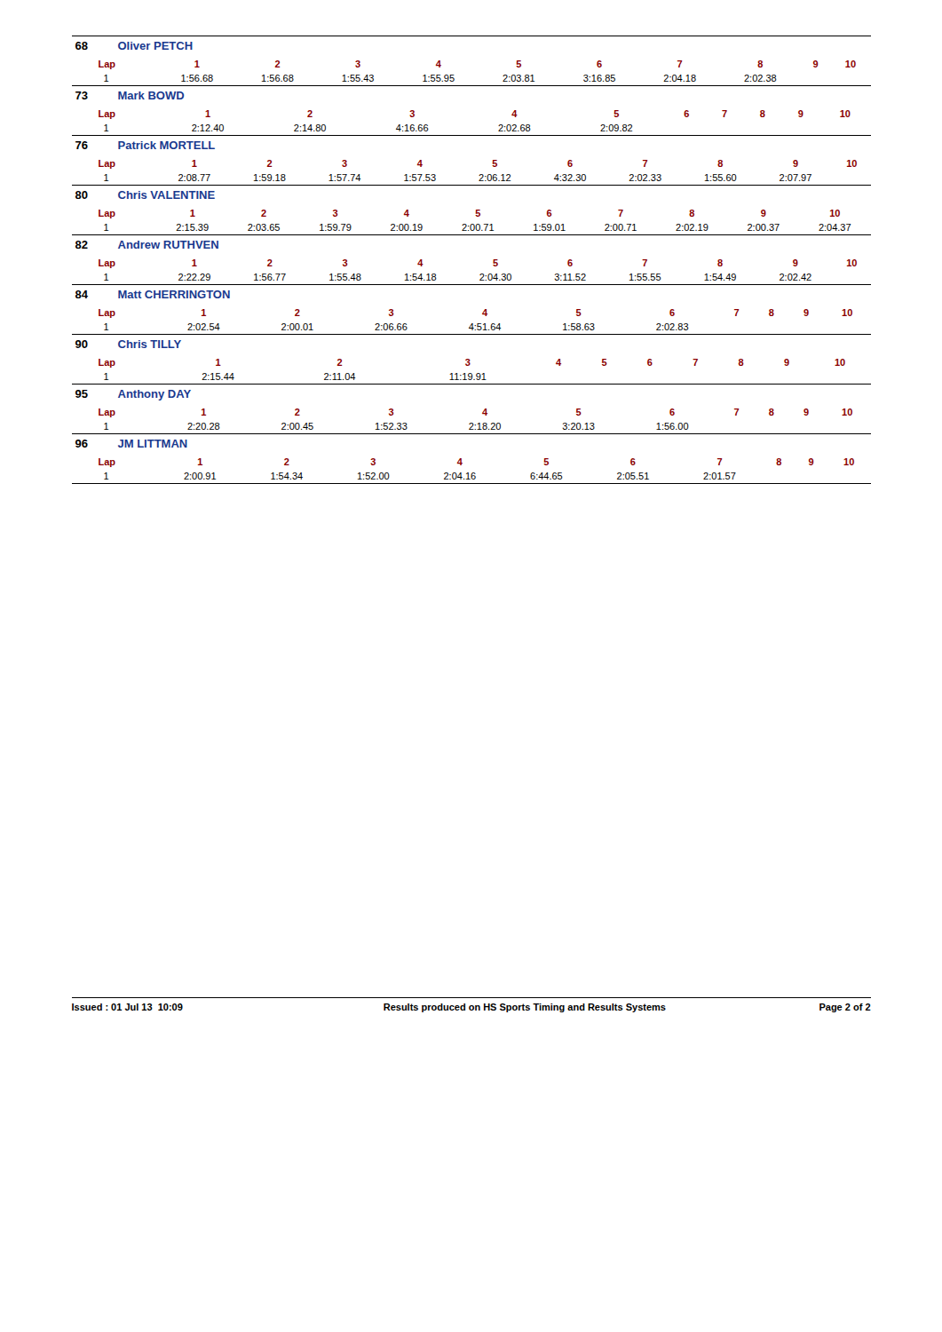| 68 | Oliver PETCH |
| Lap | 1 | 2 | 3 | 4 | 5 | 6 | 7 | 8 | 9 | 10 |
| --- | --- | --- | --- | --- | --- | --- | --- | --- | --- | --- |
| 1 | 1:56.68 | 1:56.68 | 1:55.43 | 1:55.95 | 2:03.81 | 3:16.85 | 2:04.18 | 2:02.38 | | |
| 73 | Mark BOWD |
| Lap | 1 | 2 | 3 | 4 | 5 | 6 | 7 | 8 | 9 | 10 |
| --- | --- | --- | --- | --- | --- | --- | --- | --- | --- | --- |
| 1 | 2:12.40 | 2:14.80 | 4:16.66 | 2:02.68 | 2:09.82 | | | | | |
| 76 | Patrick MORTELL |
| Lap | 1 | 2 | 3 | 4 | 5 | 6 | 7 | 8 | 9 | 10 |
| --- | --- | --- | --- | --- | --- | --- | --- | --- | --- | --- |
| 1 | 2:08.77 | 1:59.18 | 1:57.74 | 1:57.53 | 2:06.12 | 4:32.30 | 2:02.33 | 1:55.60 | 2:07.97 | |
| 80 | Chris VALENTINE |
| Lap | 1 | 2 | 3 | 4 | 5 | 6 | 7 | 8 | 9 | 10 |
| --- | --- | --- | --- | --- | --- | --- | --- | --- | --- | --- |
| 1 | 2:15.39 | 2:03.65 | 1:59.79 | 2:00.19 | 2:00.71 | 1:59.01 | 2:00.71 | 2:02.19 | 2:00.37 | 2:04.37 |
| 82 | Andrew RUTHVEN |
| Lap | 1 | 2 | 3 | 4 | 5 | 6 | 7 | 8 | 9 | 10 |
| --- | --- | --- | --- | --- | --- | --- | --- | --- | --- | --- |
| 1 | 2:22.29 | 1:56.77 | 1:55.48 | 1:54.18 | 2:04.30 | 3:11.52 | 1:55.55 | 1:54.49 | 2:02.42 | |
| 84 | Matt CHERRINGTON |
| Lap | 1 | 2 | 3 | 4 | 5 | 6 | 7 | 8 | 9 | 10 |
| --- | --- | --- | --- | --- | --- | --- | --- | --- | --- | --- |
| 1 | 2:02.54 | 2:00.01 | 2:06.66 | 4:51.64 | 1:58.63 | 2:02.83 | | | | |
| 90 | Chris TILLY |
| Lap | 1 | 2 | 3 | 4 | 5 | 6 | 7 | 8 | 9 | 10 |
| --- | --- | --- | --- | --- | --- | --- | --- | --- | --- | --- |
| 1 | 2:15.44 | 2:11.04 | 11:19.91 | | | | | | | |
| 95 | Anthony DAY |
| Lap | 1 | 2 | 3 | 4 | 5 | 6 | 7 | 8 | 9 | 10 |
| --- | --- | --- | --- | --- | --- | --- | --- | --- | --- | --- |
| 1 | 2:20.28 | 2:00.45 | 1:52.33 | 2:18.20 | 3:20.13 | 1:56.00 | | | | |
| 96 | JM LITTMAN |
| Lap | 1 | 2 | 3 | 4 | 5 | 6 | 7 | 8 | 9 | 10 |
| --- | --- | --- | --- | --- | --- | --- | --- | --- | --- | --- |
| 1 | 2:00.91 | 1:54.34 | 1:52.00 | 2:04.16 | 6:44.65 | 2:05.51 | 2:01.57 | | | |
| Issued : 01 Jul 13 10:09 | Results produced on HS Sports Timing and Results Systems | Page 2 of 2 |